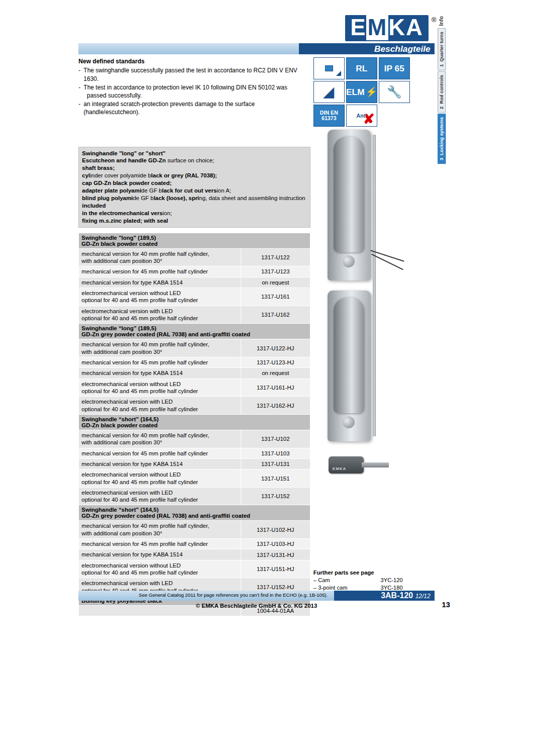®
EMKA
Info
1 Quarter turns
2 Rod controls
3 Locking systems
Beschlagteile
New defined standards
The swinghandle successfully passed the test in accordance to RC2 DIN V ENV 1630.
The test in accordance to protection level IK 10 following DIN EN 50102 was
passed successfully.
an integrated scratch-protection prevents damage to the surface (handle/escutcheon).
Swinghandle "long" or "short"
Escutcheon and handle GD-Zn surface on choice;
shaft brass;
cylinder cover polyamide black or grey (RAL 7038);
cap GD-Zn black powder coated;
adapter plate polyamide GF black for cut out version A;
blind plug polyamide GF black (loose), spring, data sheet and assembling instruction included
in the electromechanical version;
fixing m.s.zinc plated; with seal
| Swinghandle "long" (189,5) GD-Zn black powder coated |
| mechanical version for 40 mm profile half cylinder, with additional cam position 30° | 1317-U122 |
| mechanical version for 45 mm profile half cylinder | 1317-U123 |
| mechanical version for type KABA 1514 | on request |
| electromechanical version without LED optional for 40 and 45 mm profile half cylinder | 1317-U161 |
| electromechanical version with LED optional for 40 and 45 mm profile half cylinder | 1317-U162 |
| Swinghandle “long” (189,5) GD-Zn grey powder coated (RAL 7038) and anti-graffiti coated |
| mechanical version for 40 mm profile half cylinder, with additional cam position 30° | 1317-U122-HJ |
| mechanical version for 45 mm profile half cylinder | 1317-U123-HJ |
| mechanical version for type KABA 1514 | on request |
| electromechanical version without LED optional for 40 and 45 mm profile half cylinder | 1317-U161-HJ |
| electromechanical version with LED optional for 40 and 45 mm profile half cylinder | 1317-U162-HJ |
| Swinghandle “short” (164,5) GD-Zn black powder coated |
| mechanical version for 40 mm profile half cylinder, with additional cam position 30° | 1317-U102 |
| mechanical version for 45 mm profile half cylinder | 1317-U103 |
| mechanical version for type KABA 1514 | 1317-U131 |
| electromechanical version without LED optional for 40 and 45 mm profile half cylinder | 1317-U151 |
| electromechanical version with LED optional for 40 and 45 mm profile half cylinder | 1317-U152 |
| Swinghandle “short” (164,5) GD-Zn grey powder coated (RAL 7038) and anti-graffiti coated |
| mechanical version for 40 mm profile half cylinder, with additional cam position 30° | 1317-U102-HJ |
| mechanical version for 45 mm profile half cylinder | 1317-U103-HJ |
| mechanical version for type KABA 1514 | 1317-U131-HJ |
| electromechanical version without LED optional for 40 and 45 mm profile half cylinder | 1317-U151-HJ |
| electromechanical version with LED optional for 40 and 45 mm profile half cylinder | 1317-U152-HJ |
| Building key polyamide black |
| | 1004-44-01AA |
RL
IP 65
◢
ELM⚡
🔧
DIN EN
61373
Anti✘
EMKA
Further parts see page
| – Cam | 3YC-120 |
| – 3-point cam | 3YC-180 |
| – ** Profile half cylinder | 3XB-120 |
See General Catalog 2011 for page references you can’t find in the ECHO (e.g. 1B-105).
3AB-120 12/12
© EMKA Beschlagteile GmbH & Co. KG 2013
13